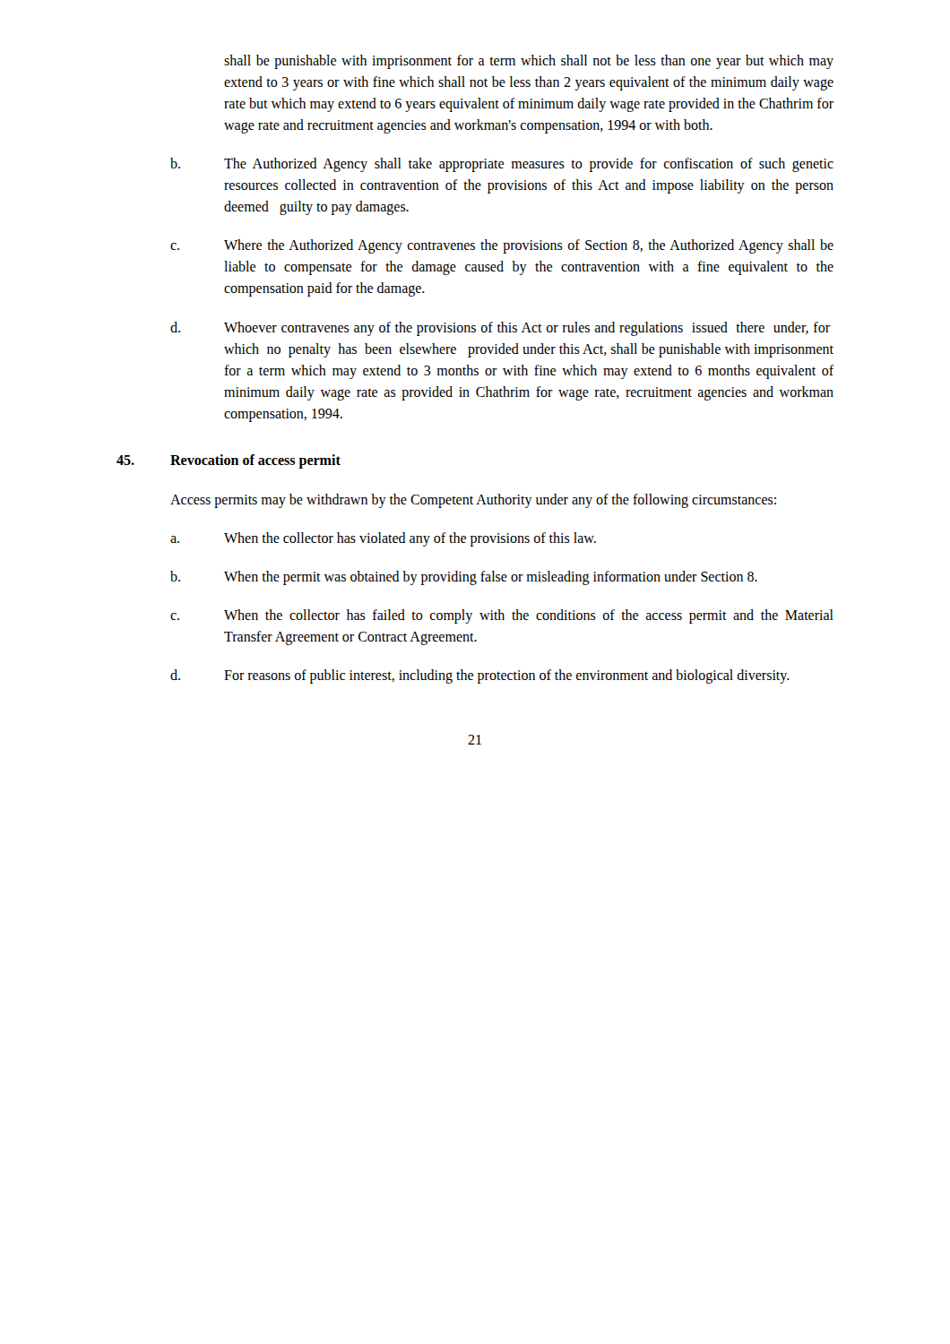shall be punishable with imprisonment for a term which shall not be less than one year but which may extend to 3 years or with fine which shall not be less than 2 years equivalent of the minimum daily wage rate but which may extend to 6 years equivalent of minimum daily wage rate provided in the Chathrim for wage rate and recruitment agencies and workman's compensation, 1994 or with both.
b.
The Authorized Agency shall take appropriate measures to provide for confiscation of such genetic resources collected in contravention of the provisions of this Act and impose liability on the person deemed guilty to pay damages.
c.
Where the Authorized Agency contravenes the provisions of Section 8, the Authorized Agency shall be liable to compensate for the damage caused by the contravention with a fine equivalent to the compensation paid for the damage.
d.
Whoever contravenes any of the provisions of this Act or rules and regulations issued there under, for which no penalty has been elsewhere provided under this Act, shall be punishable with imprisonment for a term which may extend to 3 months or with fine which may extend to 6 months equivalent of minimum daily wage rate as provided in Chathrim for wage rate, recruitment agencies and workman compensation, 1994.
45.
Revocation of access permit
Access permits may be withdrawn by the Competent Authority under any of the following circumstances:
a.
When the collector has violated any of the provisions of this law.
b.
When the permit was obtained by providing false or misleading information under Section 8.
c.
When the collector has failed to comply with the conditions of the access permit and the Material Transfer Agreement or Contract Agreement.
d.
For reasons of public interest, including the protection of the environment and biological diversity.
21